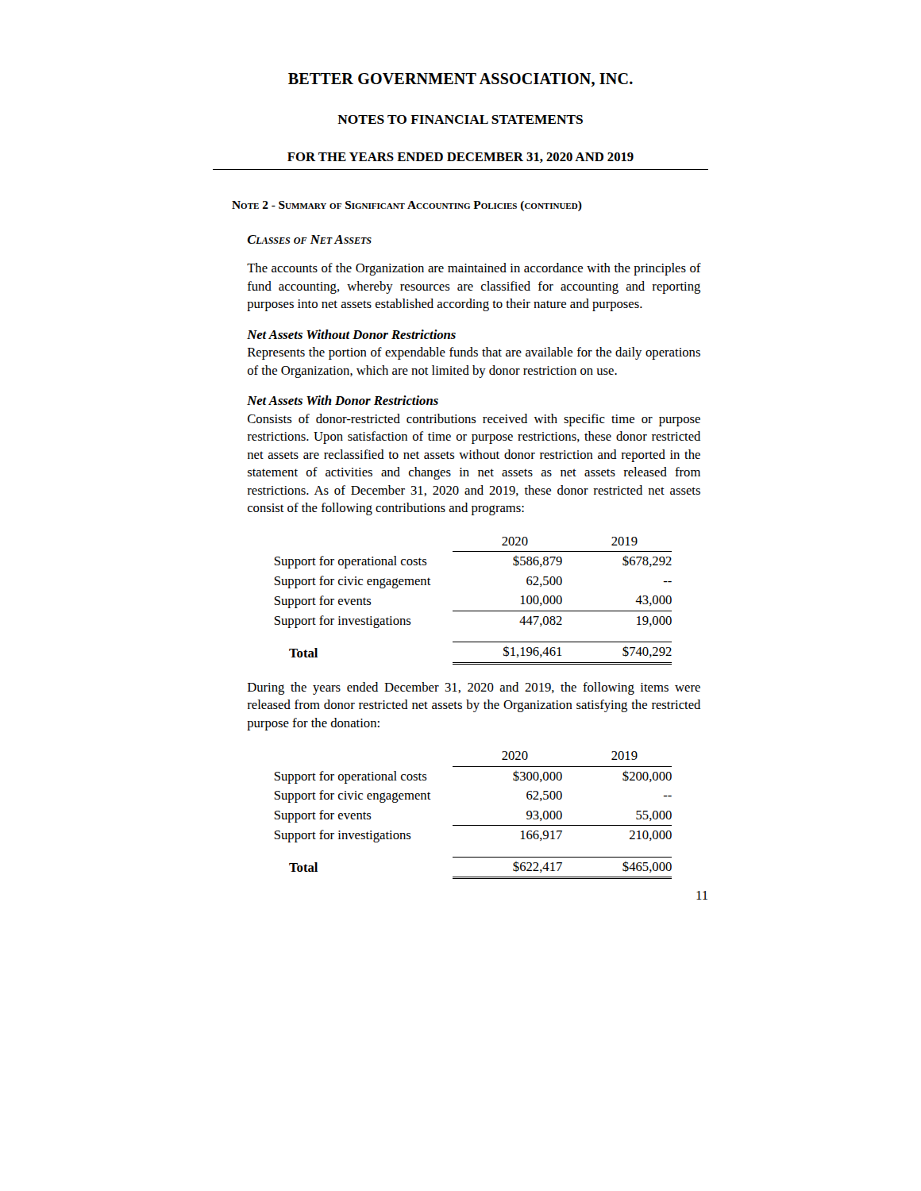BETTER GOVERNMENT ASSOCIATION, INC.
NOTES TO FINANCIAL STATEMENTS
FOR THE YEARS ENDED DECEMBER 31, 2020 AND 2019
Note 2 - Summary of Significant Accounting Policies (continued)
Classes of Net Assets
The accounts of the Organization are maintained in accordance with the principles of fund accounting, whereby resources are classified for accounting and reporting purposes into net assets established according to their nature and purposes.
Net Assets Without Donor Restrictions
Represents the portion of expendable funds that are available for the daily operations of the Organization, which are not limited by donor restriction on use.
Net Assets With Donor Restrictions
Consists of donor-restricted contributions received with specific time or purpose restrictions. Upon satisfaction of time or purpose restrictions, these donor restricted net assets are reclassified to net assets without donor restriction and reported in the statement of activities and changes in net assets as net assets released from restrictions. As of December 31, 2020 and 2019, these donor restricted net assets consist of the following contributions and programs:
| | 2020 | 2019 |
| Support for operational costs | $586,879 | $678,292 |
| Support for civic engagement | 62,500 | -- |
| Support for events | 100,000 | 43,000 |
| Support for investigations | 447,082 | 19,000 |
| Total | $1,196,461 | $740,292 |
During the years ended December 31, 2020 and 2019, the following items were released from donor restricted net assets by the Organization satisfying the restricted purpose for the donation:
| | 2020 | 2019 |
| Support for operational costs | $300,000 | $200,000 |
| Support for civic engagement | 62,500 | -- |
| Support for events | 93,000 | 55,000 |
| Support for investigations | 166,917 | 210,000 |
| Total | $622,417 | $465,000 |
11